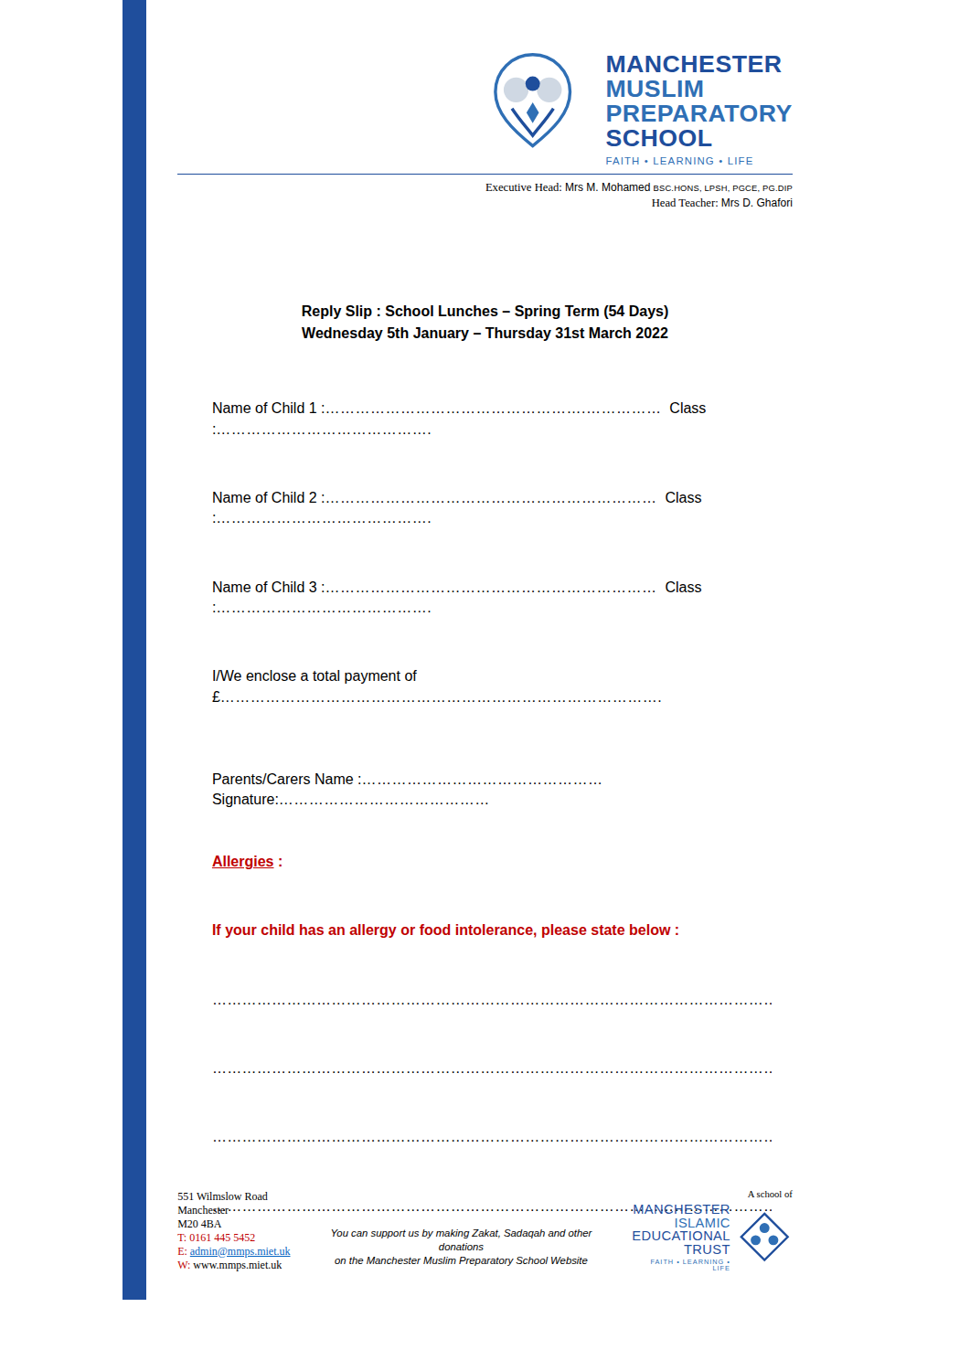Manchester
Muslim
Preparatory
School
Faith • Learning • Life
Executive Head: Mrs M. Mohamed BSC.HONS, LPSH, PGCE, PG.DIP
Head Teacher: Mrs D. Ghafori
Reply Slip : School Lunches – Spring Term (54 Days)
Wednesday 5th January – Thursday 31st March 2022
Name of Child 1 :…………………………………………….…………… Class :…………………………………….
Name of Child 2 :………………………………………………………… Class :…………………………………….
Name of Child 3 :………………………………………………………… Class :…………………………………….
I/We enclose a total payment of £…………………………………………………………………………….
Parents/Carers Name :………………………………………… Signature:……………………………………
Allergies :
If your child has an allergy or food intolerance, please state below :
…………………………………………………………………………………………………………………………………………………
…………………………………………………………………………………………………………………………………………………
…………………………………………………………………………………………………………………………………………………
…………………………………………………………………………………………………………………………………………………
551 Wilmslow Road
Manchester
M20 4BA
T: 0161 445 5452
E: admin@mmps.miet.uk
W: www.mmps.miet.uk
You can support us by making Zakat, Sadaqah and other donations
on the Manchester Muslim Preparatory School Website
A school of
MANCHESTER
ISLAMIC
EDUCATIONAL
TRUST
FAITH • LEARNING • LIFE